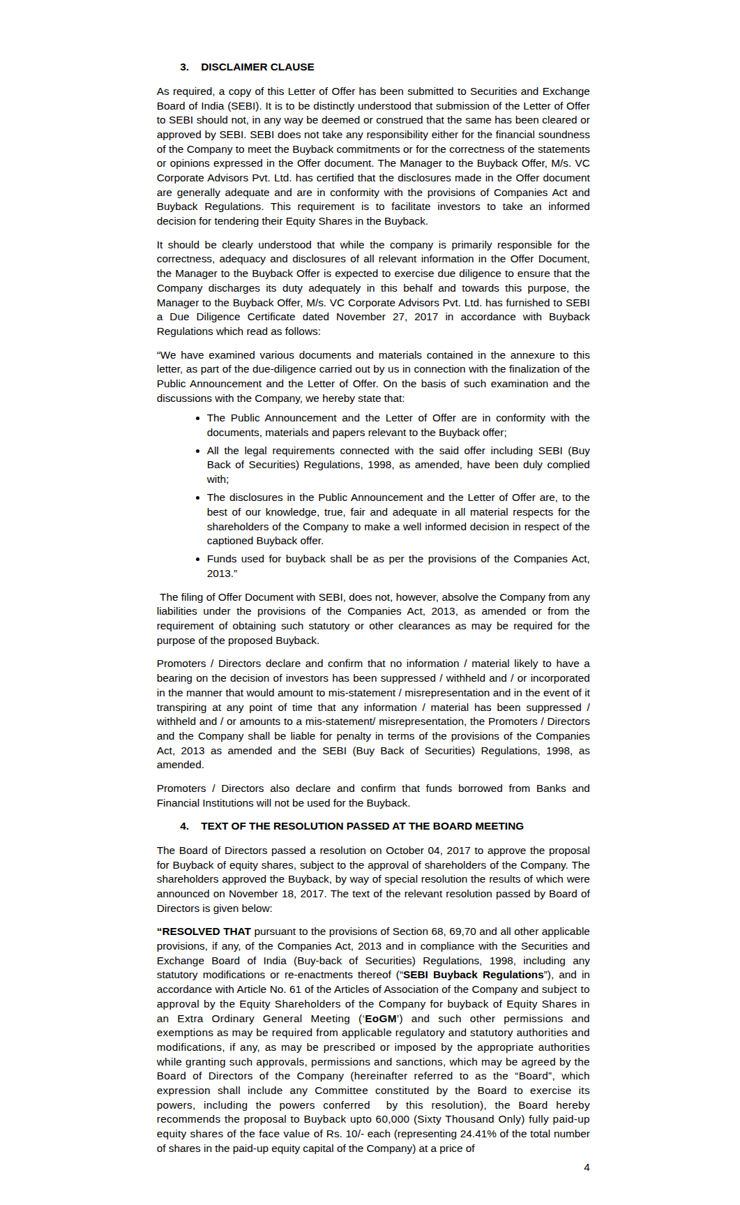3. DISCLAIMER CLAUSE
As required, a copy of this Letter of Offer has been submitted to Securities and Exchange Board of India (SEBI). It is to be distinctly understood that submission of the Letter of Offer to SEBI should not, in any way be deemed or construed that the same has been cleared or approved by SEBI. SEBI does not take any responsibility either for the financial soundness of the Company to meet the Buyback commitments or for the correctness of the statements or opinions expressed in the Offer document. The Manager to the Buyback Offer, M/s. VC Corporate Advisors Pvt. Ltd. has certified that the disclosures made in the Offer document are generally adequate and are in conformity with the provisions of Companies Act and Buyback Regulations. This requirement is to facilitate investors to take an informed decision for tendering their Equity Shares in the Buyback.
It should be clearly understood that while the company is primarily responsible for the correctness, adequacy and disclosures of all relevant information in the Offer Document, the Manager to the Buyback Offer is expected to exercise due diligence to ensure that the Company discharges its duty adequately in this behalf and towards this purpose, the Manager to the Buyback Offer, M/s. VC Corporate Advisors Pvt. Ltd. has furnished to SEBI a Due Diligence Certificate dated November 27, 2017 in accordance with Buyback Regulations which read as follows:
“We have examined various documents and materials contained in the annexure to this letter, as part of the due-diligence carried out by us in connection with the finalization of the Public Announcement and the Letter of Offer. On the basis of such examination and the discussions with the Company, we hereby state that:
The Public Announcement and the Letter of Offer are in conformity with the documents, materials and papers relevant to the Buyback offer;
All the legal requirements connected with the said offer including SEBI (Buy Back of Securities) Regulations, 1998, as amended, have been duly complied with;
The disclosures in the Public Announcement and the Letter of Offer are, to the best of our knowledge, true, fair and adequate in all material respects for the shareholders of the Company to make a well informed decision in respect of the captioned Buyback offer.
Funds used for buyback shall be as per the provisions of the Companies Act, 2013.”
The filing of Offer Document with SEBI, does not, however, absolve the Company from any liabilities under the provisions of the Companies Act, 2013, as amended or from the requirement of obtaining such statutory or other clearances as may be required for the purpose of the proposed Buyback.
Promoters / Directors declare and confirm that no information / material likely to have a bearing on the decision of investors has been suppressed / withheld and / or incorporated in the manner that would amount to mis-statement / misrepresentation and in the event of it transpiring at any point of time that any information / material has been suppressed / withheld and / or amounts to a mis-statement/ misrepresentation, the Promoters / Directors and the Company shall be liable for penalty in terms of the provisions of the Companies Act, 2013 as amended and the SEBI (Buy Back of Securities) Regulations, 1998, as amended.
Promoters / Directors also declare and confirm that funds borrowed from Banks and Financial Institutions will not be used for the Buyback.
4. TEXT OF THE RESOLUTION PASSED AT THE BOARD MEETING
The Board of Directors passed a resolution on October 04, 2017 to approve the proposal for Buyback of equity shares, subject to the approval of shareholders of the Company. The shareholders approved the Buyback, by way of special resolution the results of which were announced on November 18, 2017. The text of the relevant resolution passed by Board of Directors is given below:
“RESOLVED THAT pursuant to the provisions of Section 68, 69,70 and all other applicable provisions, if any, of the Companies Act, 2013 and in compliance with the Securities and Exchange Board of India (Buy-back of Securities) Regulations, 1998, including any statutory modifications or re-enactments thereof (“SEBI Buyback Regulations”), and in accordance with Article No. 61 of the Articles of Association of the Company and subject to approval by the Equity Shareholders of the Company for buyback of Equity Shares in an Extra Ordinary General Meeting (‘EoGM’) and such other permissions and exemptions as may be required from applicable regulatory and statutory authorities and modifications, if any, as may be prescribed or imposed by the appropriate authorities while granting such approvals, permissions and sanctions, which may be agreed by the Board of Directors of the Company (hereinafter referred to as the “Board”, which expression shall include any Committee constituted by the Board to exercise its powers, including the powers conferred by this resolution), the Board hereby recommends the proposal to Buyback upto 60,000 (Sixty Thousand Only) fully paid-up equity shares of the face value of Rs. 10/- each (representing 24.41% of the total number of shares in the paid-up equity capital of the Company) at a price of
4